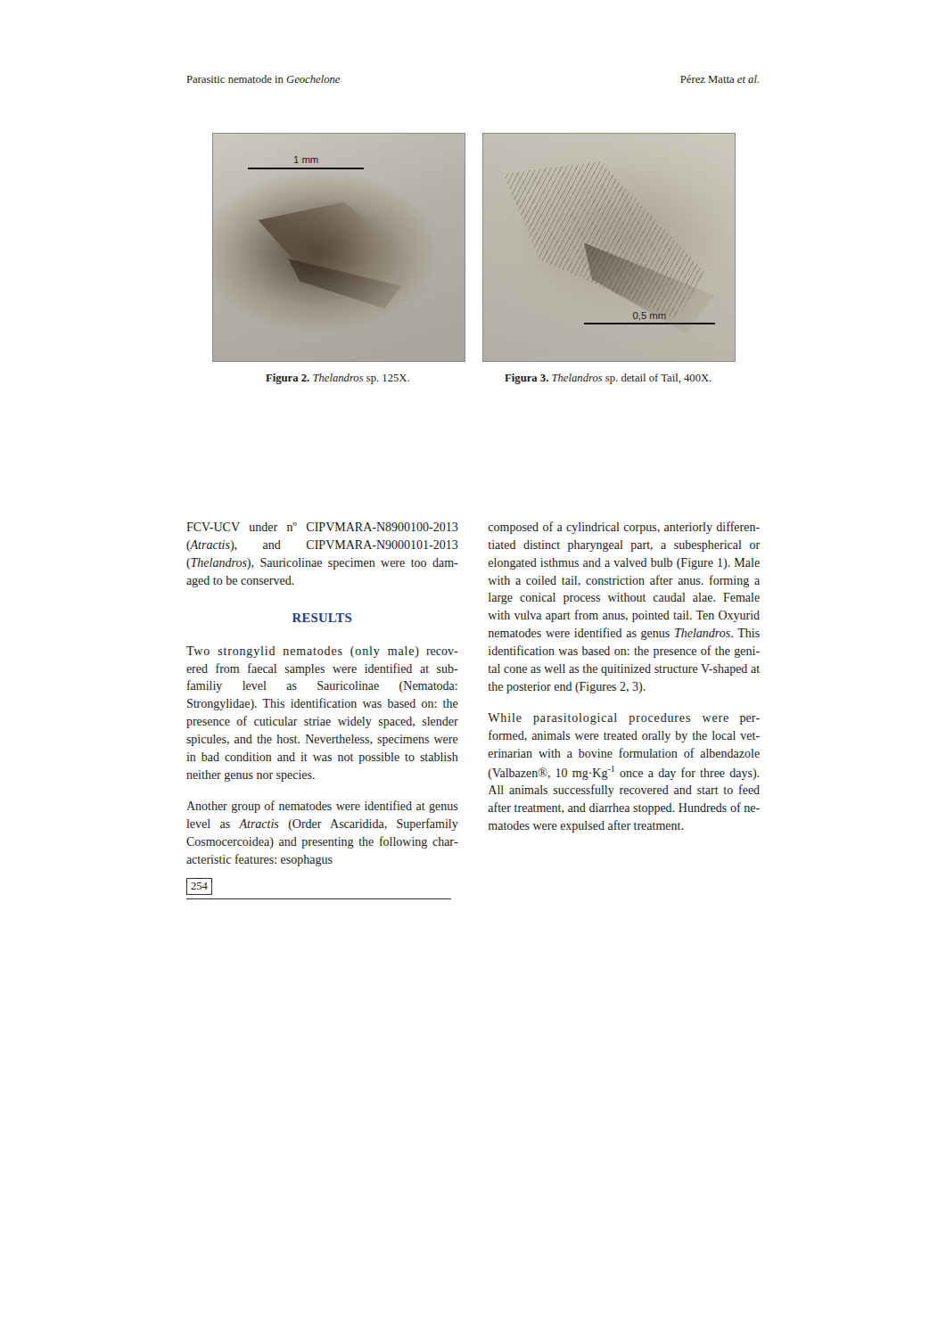Parasitic nematode in Geochelone
Pérez Matta et al.
1 mm
Figura 2. Thelandros sp. 125X.
0,5 mm
Figura 3. Thelandros sp. detail of Tail, 400X.
FCV-UCV under nº CIPVMARA-N8900100-2013 (Atractis), and CIPVMARA-N9000101-2013 (Thelandros), Sauricolinae specimen were too damaged to be conserved.
RESULTS
Two strongylid nematodes (only male) recovered from faecal samples were identified at subfamiliy level as Sauricolinae (Nematoda: Strongylidae). This identification was based on: the presence of cuticular striae widely spaced, slender spicules, and the host. Nevertheless, specimens were in bad condition and it was not possible to stablish neither genus nor species.
Another group of nematodes were identified at genus level as Atractis (Order Ascaridida, Superfamily Cosmocercoidea) and presenting the following characteristic features: esophagus
composed of a cylindrical corpus, anteriorly differentiated distinct pharyngeal part, a subespherical or elongated isthmus and a valved bulb (Figure 1). Male with a coiled tail, constriction after anus. forming a large conical process without caudal alae. Female with vulva apart from anus, pointed tail. Ten Oxyurid nematodes were identified as genus Thelandros. This identification was based on: the presence of the genital cone as well as the quitinized structure V-shaped at the posterior end (Figures 2, 3).
While parasitological procedures were performed, animals were treated orally by the local veterinarian with a bovine formulation of albendazole (Valbazen®, 10 mg·Kg-1 once a day for three days). All animals successfully recovered and start to feed after treatment, and diarrhea stopped. Hundreds of nematodes were expulsed after treatment.
254